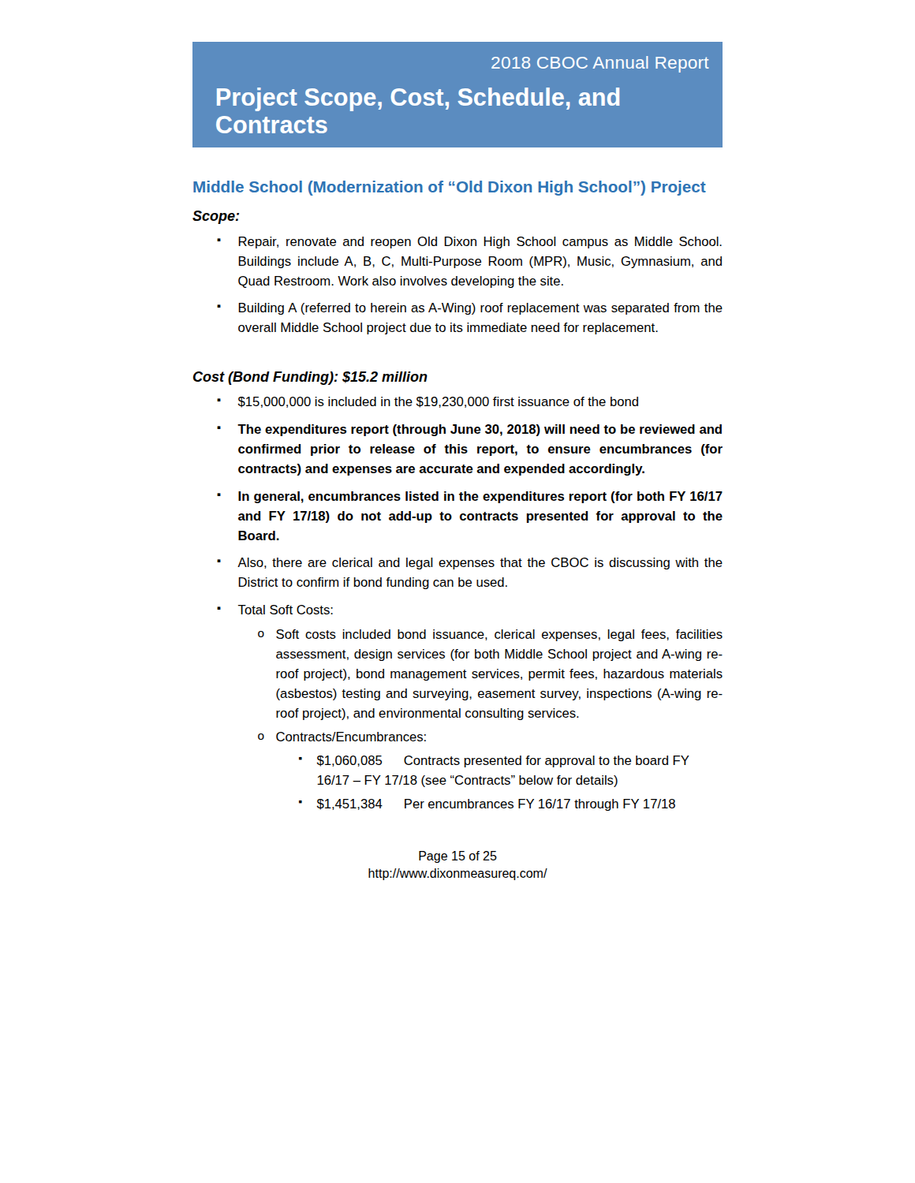2018 CBOC Annual Report
Project Scope, Cost, Schedule, and Contracts
Middle School (Modernization of “Old Dixon High School”) Project
Scope:
Repair, renovate and reopen Old Dixon High School campus as Middle School. Buildings include A, B, C, Multi-Purpose Room (MPR), Music, Gymnasium, and Quad Restroom. Work also involves developing the site.
Building A (referred to herein as A-Wing) roof replacement was separated from the overall Middle School project due to its immediate need for replacement.
Cost (Bond Funding): $15.2 million
$15,000,000 is included in the $19,230,000 first issuance of the bond
The expenditures report (through June 30, 2018) will need to be reviewed and confirmed prior to release of this report, to ensure encumbrances (for contracts) and expenses are accurate and expended accordingly.
In general, encumbrances listed in the expenditures report (for both FY 16/17 and FY 17/18) do not add-up to contracts presented for approval to the Board.
Also, there are clerical and legal expenses that the CBOC is discussing with the District to confirm if bond funding can be used.
Total Soft Costs:
Soft costs included bond issuance, clerical expenses, legal fees, facilities assessment, design services (for both Middle School project and A-wing re-roof project), bond management services, permit fees, hazardous materials (asbestos) testing and surveying, easement survey, inspections (A-wing re-roof project), and environmental consulting services.
Contracts/Encumbrances:
$1,060,085 Contracts presented for approval to the board FY 16/17 – FY 17/18 (see “Contracts” below for details)
$1,451,384 Per encumbrances FY 16/17 through FY 17/18
Page 15 of 25
http://www.dixonmeasureq.com/